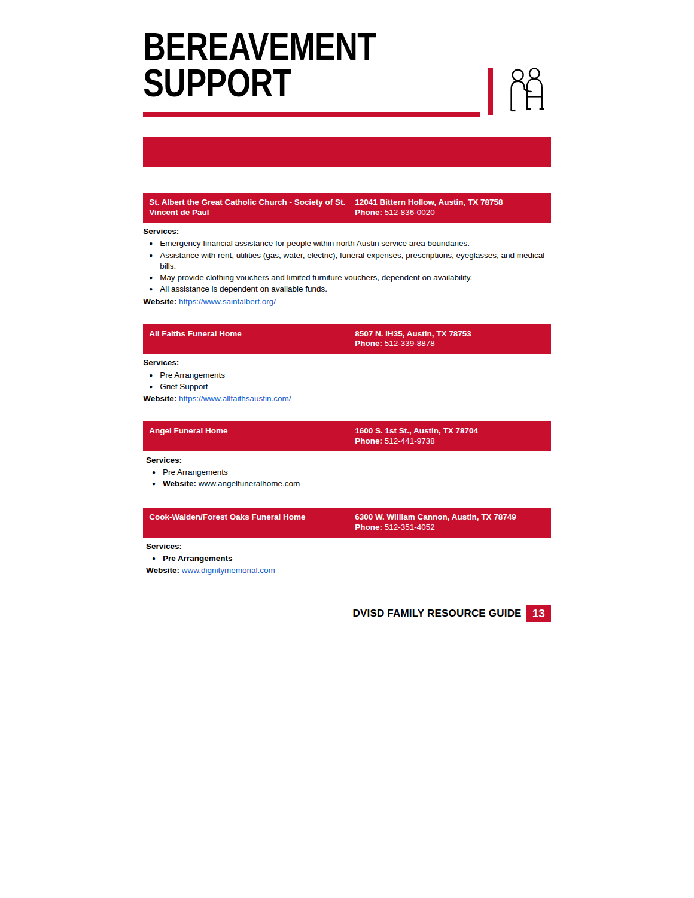BEREAVEMENT SUPPORT
St. Albert the Great Catholic Church - Society of St. Vincent de Paul
12041 Bittern Hollow, Austin, TX 78758
Phone: 512-836-0020
Services:
Emergency financial assistance for people within north Austin service area boundaries.
Assistance with rent, utilities (gas, water, electric), funeral expenses, prescriptions, eyeglasses, and medical bills.
May provide clothing vouchers and limited furniture vouchers, dependent on availability.
All assistance is dependent on available funds.
Website: https://www.saintalbert.org/
All Faiths Funeral Home
8507 N. IH35, Austin, TX 78753
Phone: 512-339-8878
Services:
Pre Arrangements
Grief Support
Website: https://www.allfaithsaustin.com/
Angel Funeral Home
1600 S. 1st St., Austin, TX 78704
Phone: 512-441-9738
Services:
Pre Arrangements
Website: www.angelfuneralhome.com
Cook-Walden/Forest Oaks Funeral Home
6300 W. William Cannon, Austin, TX 78749
Phone: 512-351-4052
Services:
Pre Arrangements
Website: www.dignitymemorial.com
DVISD FAMILY RESOURCE GUIDE
13